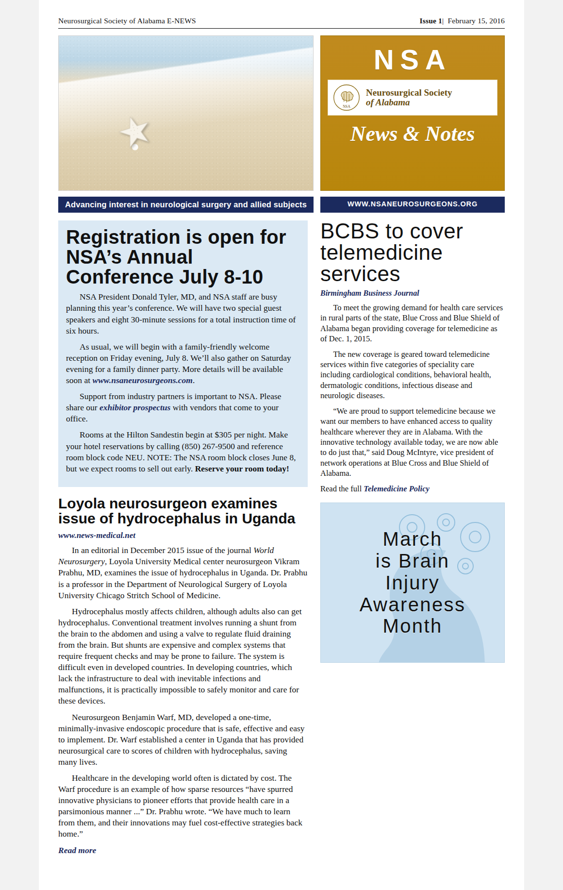Neurosurgical Society of Alabama E-NEWS
Issue 1| February 15, 2016
NSA
NSA
Neurosurgical Society
of Alabama
News & Notes
Advancing interest in neurological surgery and allied subjects
WWW.NSANEUROSURGEONS.ORG
Registration is open for NSA’s Annual Conference July 8-10
NSA President Donald Tyler, MD, and NSA staff are busy planning this year’s conference. We will have two special guest speakers and eight 30-minute sessions for a total instruction time of six hours.
As usual, we will begin with a family-friendly welcome reception on Friday evening, July 8. We’ll also gather on Saturday evening for a family dinner party. More details will be available soon at www.nsaneurosurgeons.com.
Support from industry partners is important to NSA. Please share our exhibitor prospectus with vendors that come to your office.
Rooms at the Hilton Sandestin begin at $305 per night. Make your hotel reservations by calling (850) 267-9500 and reference room block code NEU. NOTE: The NSA room block closes June 8, but we expect rooms to sell out early. Reserve your room today!
Loyola neurosurgeon examines issue of hydrocephalus in Uganda
www.news-medical.net
In an editorial in December 2015 issue of the journal World Neurosurgery, Loyola University Medical center neurosurgeon Vikram Prabhu, MD, examines the issue of hydrocephalus in Uganda. Dr. Prabhu is a professor in the Department of Neurological Surgery of Loyola University Chicago Stritch School of Medicine.
Hydrocephalus mostly affects children, although adults also can get hydrocephalus. Conventional treatment involves running a shunt from the brain to the abdomen and using a valve to regulate fluid draining from the brain. But shunts are expensive and complex systems that require frequent checks and may be prone to failure. The system is difficult even in developed countries. In developing countries, which lack the infrastructure to deal with inevitable infections and malfunctions, it is practically impossible to safely monitor and care for these devices.
Neurosurgeon Benjamin Warf, MD, developed a one-time, minimally-invasive endoscopic procedure that is safe, effective and easy to implement. Dr. Warf established a center in Uganda that has provided neurosurgical care to scores of children with hydrocephalus, saving many lives.
Healthcare in the developing world often is dictated by cost. The Warf procedure is an example of how sparse resources “have spurred innovative physicians to pioneer efforts that provide health care in a parsimonious manner ...” Dr. Prabhu wrote. “We have much to learn from them, and their innovations may fuel cost-effective strategies back home.”
Read more
BCBS to cover telemedicine services
Birmingham Business Journal
To meet the growing demand for health care services in rural parts of the state, Blue Cross and Blue Shield of Alabama began providing coverage for telemedicine as of Dec. 1, 2015.
The new coverage is geared toward telemedicine services within five categories of speciality care including cardiological conditions, behavioral health, dermatologic conditions, infectious disease and neurologic diseases.
“We are proud to support telemedicine because we want our members to have enhanced access to quality healthcare wherever they are in Alabama. With the innovative technology available today, we are now able to do just that,” said Doug McIntyre, vice president of network operations at Blue Cross and Blue Shield of Alabama.
Read the full Telemedicine Policy
March
is Brain
Injury
Awareness
Month